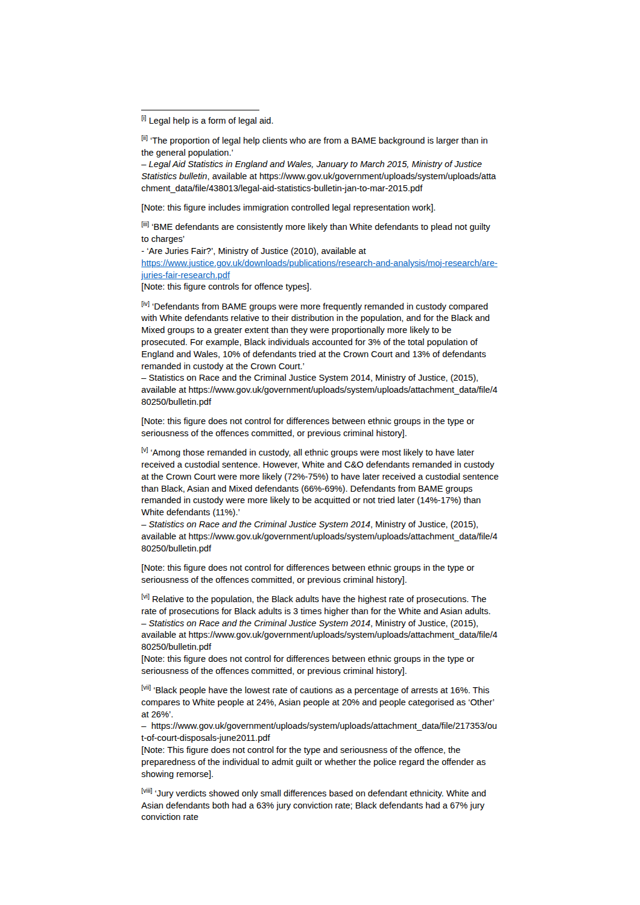[i] Legal help is a form of legal aid.
[ii] ‘The proportion of legal help clients who are from a BAME background is larger than in the general population.’
– Legal Aid Statistics in England and Wales, January to March 2015, Ministry of Justice Statistics bulletin, available at https://www.gov.uk/government/uploads/system/uploads/attachment_data/file/438013/legal-aid-statistics-bulletin-jan-to-mar-2015.pdf
[Note: this figure includes immigration controlled legal representation work].
[iii] ‘BME defendants are consistently more likely than White defendants to plead not guilty to charges’
- ‘Are Juries Fair?’, Ministry of Justice (2010), available at
https://www.justice.gov.uk/downloads/publications/research-and-analysis/moj-research/are-juries-fair-research.pdf
[Note: this figure controls for offence types].
[iv] ‘Defendants from BAME groups were more frequently remanded in custody compared with White defendants relative to their distribution in the population, and for the Black and Mixed groups to a greater extent than they were proportionally more likely to be prosecuted. For example, Black individuals accounted for 3% of the total population of England and Wales, 10% of defendants tried at the Crown Court and 13% of defendants remanded in custody at the Crown Court.’
– Statistics on Race and the Criminal Justice System 2014, Ministry of Justice, (2015), available at https://www.gov.uk/government/uploads/system/uploads/attachment_data/file/480250/bulletin.pdf
[Note: this figure does not control for differences between ethnic groups in the type or seriousness of the offences committed, or previous criminal history].
[v] ‘Among those remanded in custody, all ethnic groups were most likely to have later received a custodial sentence. However, White and C&O defendants remanded in custody at the Crown Court were more likely (72%-75%) to have later received a custodial sentence than Black, Asian and Mixed defendants (66%-69%). Defendants from BAME groups remanded in custody were more likely to be acquitted or not tried later (14%-17%) than White defendants (11%).’
– Statistics on Race and the Criminal Justice System 2014, Ministry of Justice, (2015), available at https://www.gov.uk/government/uploads/system/uploads/attachment_data/file/480250/bulletin.pdf
[Note: this figure does not control for differences between ethnic groups in the type or seriousness of the offences committed, or previous criminal history].
[vi] Relative to the population, the Black adults have the highest rate of prosecutions. The rate of prosecutions for Black adults is 3 times higher than for the White and Asian adults.
– Statistics on Race and the Criminal Justice System 2014, Ministry of Justice, (2015), available at https://www.gov.uk/government/uploads/system/uploads/attachment_data/file/480250/bulletin.pdf
[Note: this figure does not control for differences between ethnic groups in the type or seriousness of the offences committed, or previous criminal history].
[vii] ‘Black people have the lowest rate of cautions as a percentage of arrests at 16%. This compares to White people at 24%, Asian people at 20% and people categorised as ‘Other’ at 26%’.
– https://www.gov.uk/government/uploads/system/uploads/attachment_data/file/217353/out-of-court-disposals-june2011.pdf
[Note: This figure does not control for the type and seriousness of the offence, the preparedness of the individual to admit guilt or whether the police regard the offender as showing remorse].
[viii] ‘Jury verdicts showed only small differences based on defendant ethnicity. White and Asian defendants both had a 63% jury conviction rate; Black defendants had a 67% jury conviction rate